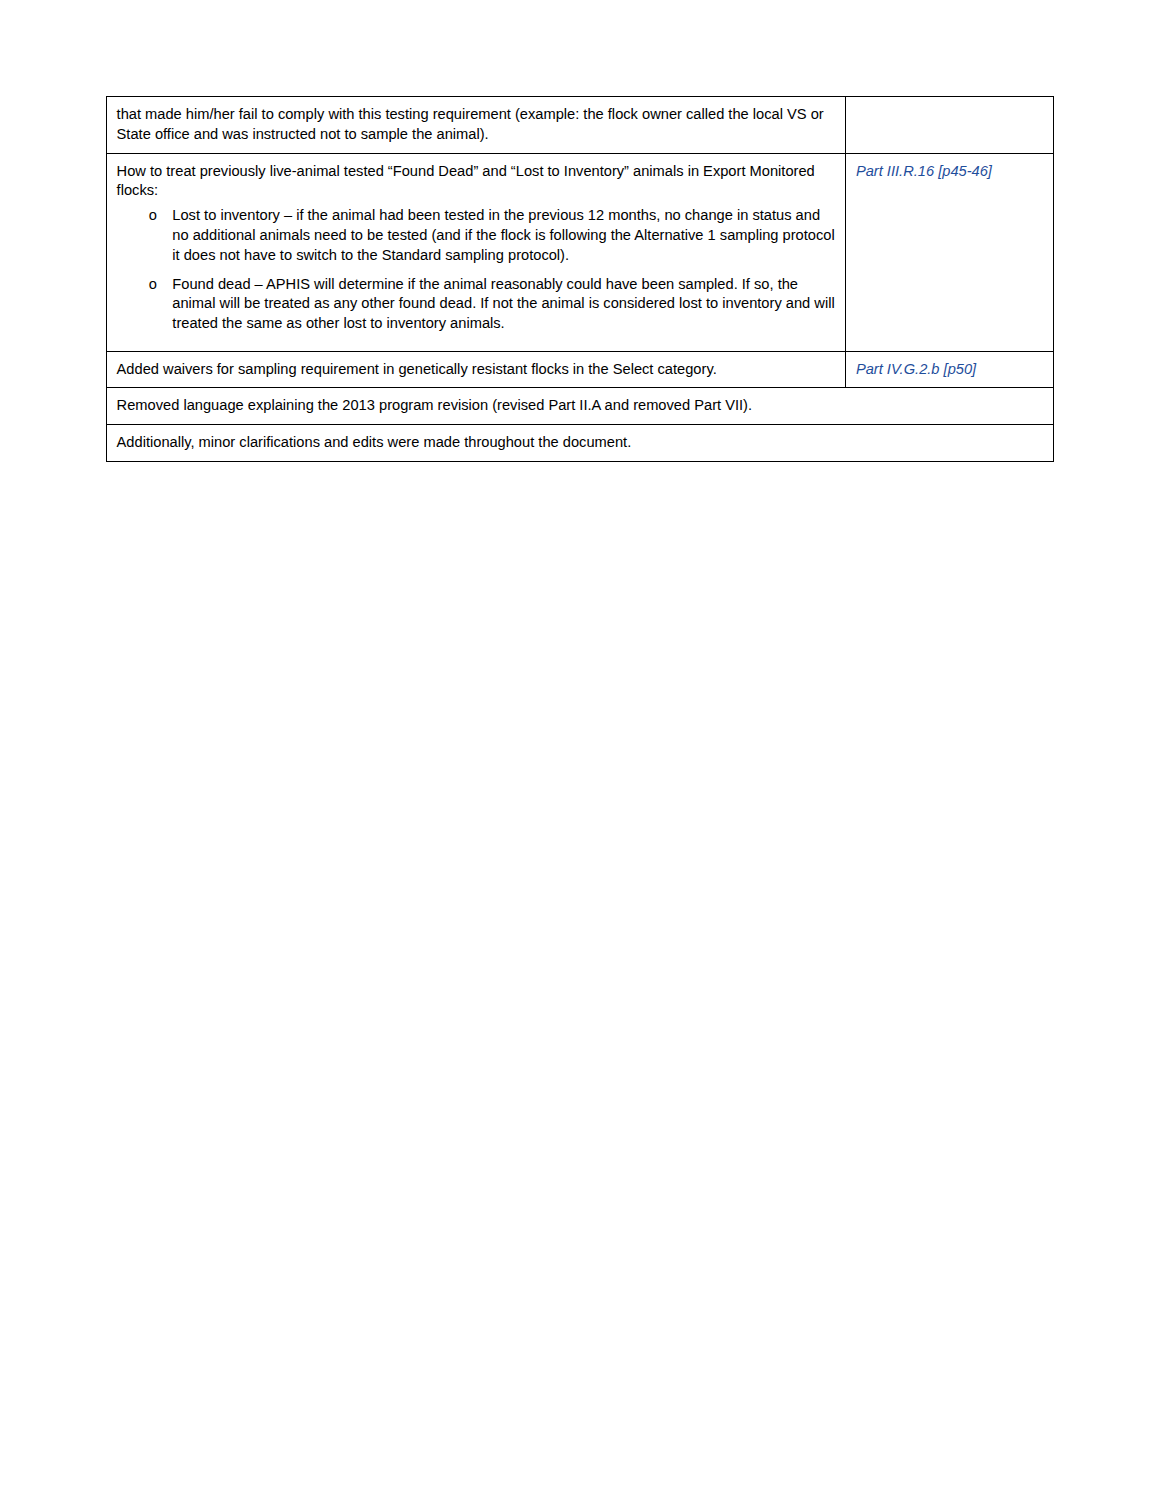| that made him/her fail to comply with this testing requirement (example: the flock owner called the local VS or State office and was instructed not to sample the animal). | |
| How to treat previously live-animal tested “Found Dead” and “Lost to Inventory” animals in Export Monitored flocks: Lost to inventory – if the animal had been tested in the previous 12 months, no change in status and no additional animals need to be tested (and if the flock is following the Alternative 1 sampling protocol it does not have to switch to the Standard sampling protocol). Found dead – APHIS will determine if the animal reasonably could have been sampled. If so, the animal will be treated as any other found dead. If not the animal is considered lost to inventory and will treated the same as other lost to inventory animals. | Part III.R.16 [p45-46] |
| Added waivers for sampling requirement in genetically resistant flocks in the Select category. | Part IV.G.2.b [p50] |
| Removed language explaining the 2013 program revision (revised Part II.A and removed Part VII). |
| Additionally, minor clarifications and edits were made throughout the document. |